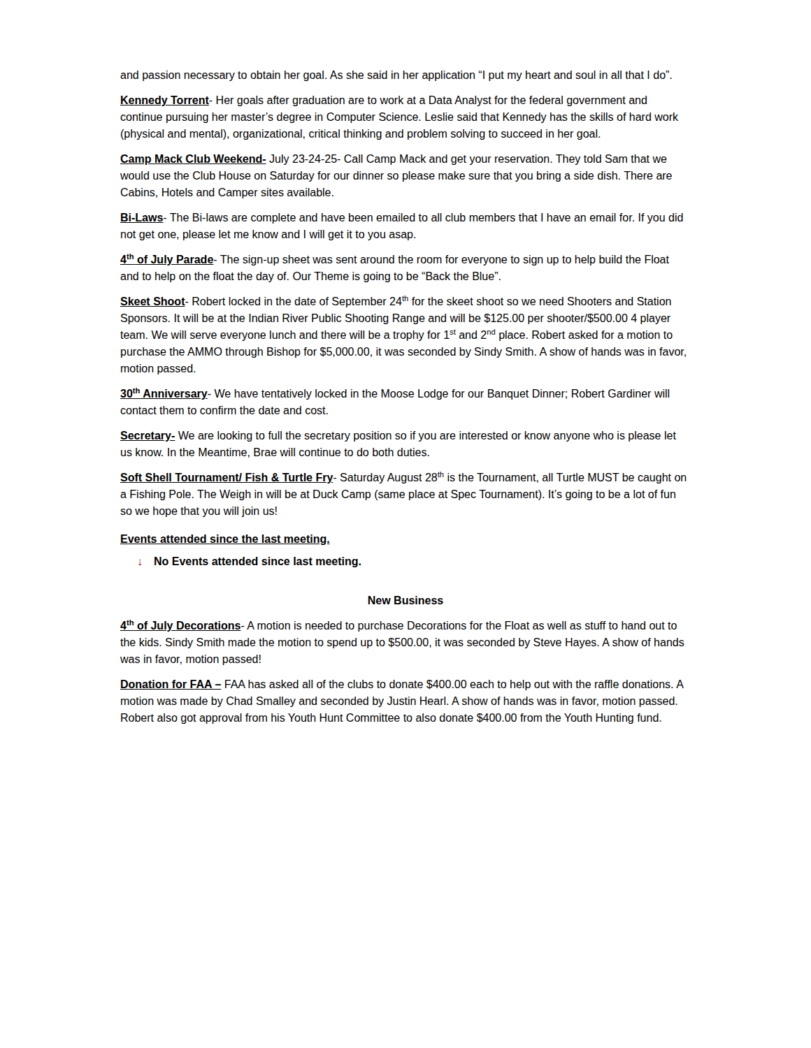and passion necessary to obtain her goal. As she said in her application “I put my heart and soul in all that I do”.
Kennedy Torrent- Her goals after graduation are to work at a Data Analyst for the federal government and continue pursuing her master’s degree in Computer Science. Leslie said that Kennedy has the skills of hard work (physical and mental), organizational, critical thinking and problem solving to succeed in her goal.
Camp Mack Club Weekend- July 23-24-25- Call Camp Mack and get your reservation. They told Sam that we would use the Club House on Saturday for our dinner so please make sure that you bring a side dish. There are Cabins, Hotels and Camper sites available.
Bi-Laws- The Bi-laws are complete and have been emailed to all club members that I have an email for. If you did not get one, please let me know and I will get it to you asap.
4th of July Parade- The sign-up sheet was sent around the room for everyone to sign up to help build the Float and to help on the float the day of. Our Theme is going to be “Back the Blue”.
Skeet Shoot- Robert locked in the date of September 24th for the skeet shoot so we need Shooters and Station Sponsors. It will be at the Indian River Public Shooting Range and will be $125.00 per shooter/$500.00 4 player team. We will serve everyone lunch and there will be a trophy for 1st and 2nd place. Robert asked for a motion to purchase the AMMO through Bishop for $5,000.00, it was seconded by Sindy Smith. A show of hands was in favor, motion passed.
30th Anniversary- We have tentatively locked in the Moose Lodge for our Banquet Dinner; Robert Gardiner will contact them to confirm the date and cost.
Secretary- We are looking to full the secretary position so if you are interested or know anyone who is please let us know. In the Meantime, Brae will continue to do both duties.
Soft Shell Tournament/ Fish & Turtle Fry- Saturday August 28th is the Tournament, all Turtle MUST be caught on a Fishing Pole. The Weigh in will be at Duck Camp (same place at Spec Tournament). It’s going to be a lot of fun so we hope that you will join us!
Events attended since the last meeting.
No Events attended since last meeting.
New Business
4th of July Decorations- A motion is needed to purchase Decorations for the Float as well as stuff to hand out to the kids. Sindy Smith made the motion to spend up to $500.00, it was seconded by Steve Hayes. A show of hands was in favor, motion passed!
Donation for FAA – FAA has asked all of the clubs to donate $400.00 each to help out with the raffle donations. A motion was made by Chad Smalley and seconded by Justin Hearl. A show of hands was in favor, motion passed. Robert also got approval from his Youth Hunt Committee to also donate $400.00 from the Youth Hunting fund.